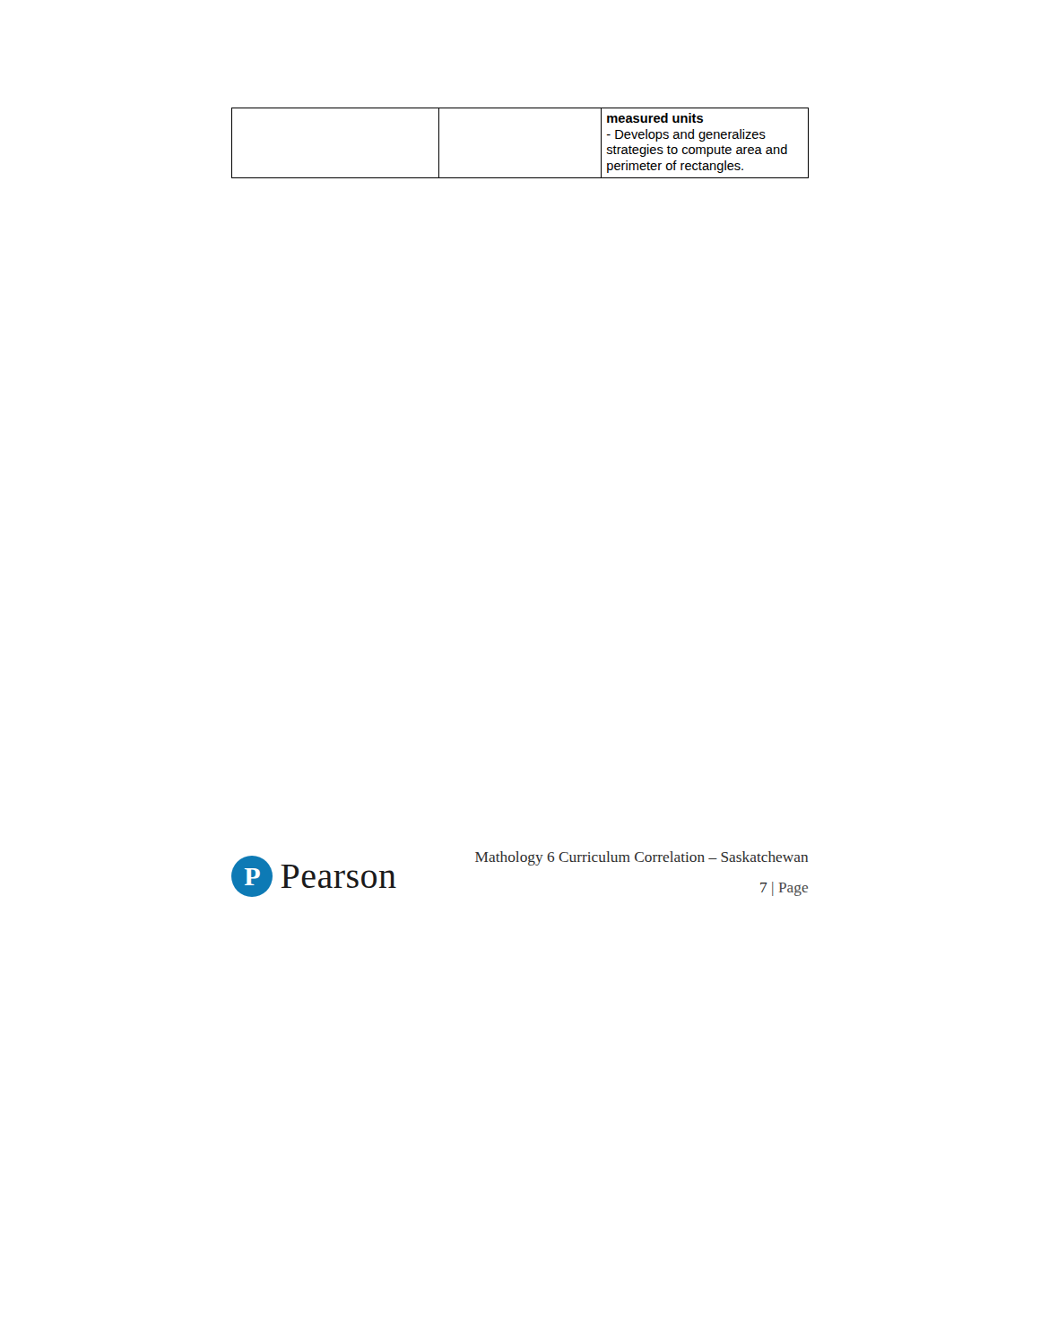| | | measured units - Develops and generalizes strategies to compute area and perimeter of rectangles. |
P
Pearson
Mathology 6 Curriculum Correlation – Saskatchewan
7 | Page